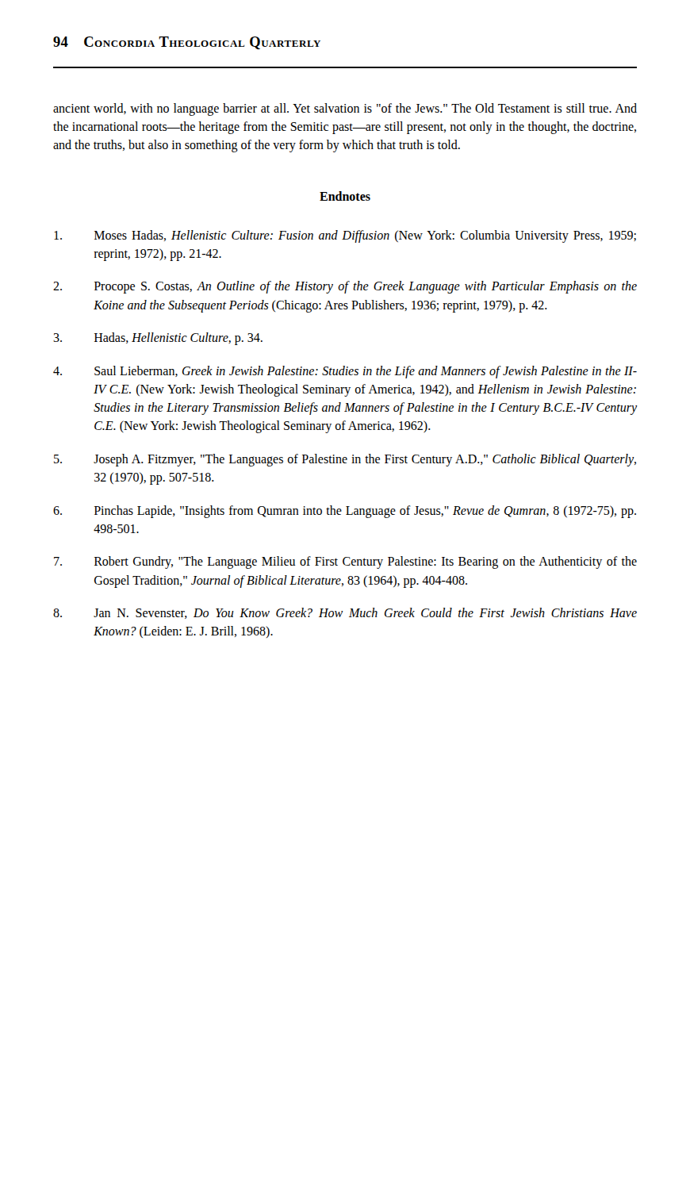94
Concordia Theological Quarterly
ancient world, with no language barrier at all. Yet salvation is "of the Jews." The Old Testament is still true. And the incarnational roots—the heritage from the Semitic past—are still present, not only in the thought, the doctrine, and the truths, but also in something of the very form by which that truth is told.
Endnotes
1. Moses Hadas, Hellenistic Culture: Fusion and Diffusion (New York: Columbia University Press, 1959; reprint, 1972), pp. 21-42.
2. Procope S. Costas, An Outline of the History of the Greek Language with Particular Emphasis on the Koine and the Subsequent Periods (Chicago: Ares Publishers, 1936; reprint, 1979), p. 42.
3. Hadas, Hellenistic Culture, p. 34.
4. Saul Lieberman, Greek in Jewish Palestine: Studies in the Life and Manners of Jewish Palestine in the II-IV C.E. (New York: Jewish Theological Seminary of America, 1942), and Hellenism in Jewish Palestine: Studies in the Literary Transmission Beliefs and Manners of Palestine in the I Century B.C.E.-IV Century C.E. (New York: Jewish Theological Seminary of America, 1962).
5. Joseph A. Fitzmyer, "The Languages of Palestine in the First Century A.D.," Catholic Biblical Quarterly, 32 (1970), pp. 507-518.
6. Pinchas Lapide, "Insights from Qumran into the Language of Jesus," Revue de Qumran, 8 (1972-75), pp. 498-501.
7. Robert Gundry, "The Language Milieu of First Century Palestine: Its Bearing on the Authenticity of the Gospel Tradition," Journal of Biblical Literature, 83 (1964), pp. 404-408.
8. Jan N. Sevenster, Do You Know Greek? How Much Greek Could the First Jewish Christians Have Known? (Leiden: E. J. Brill, 1968).